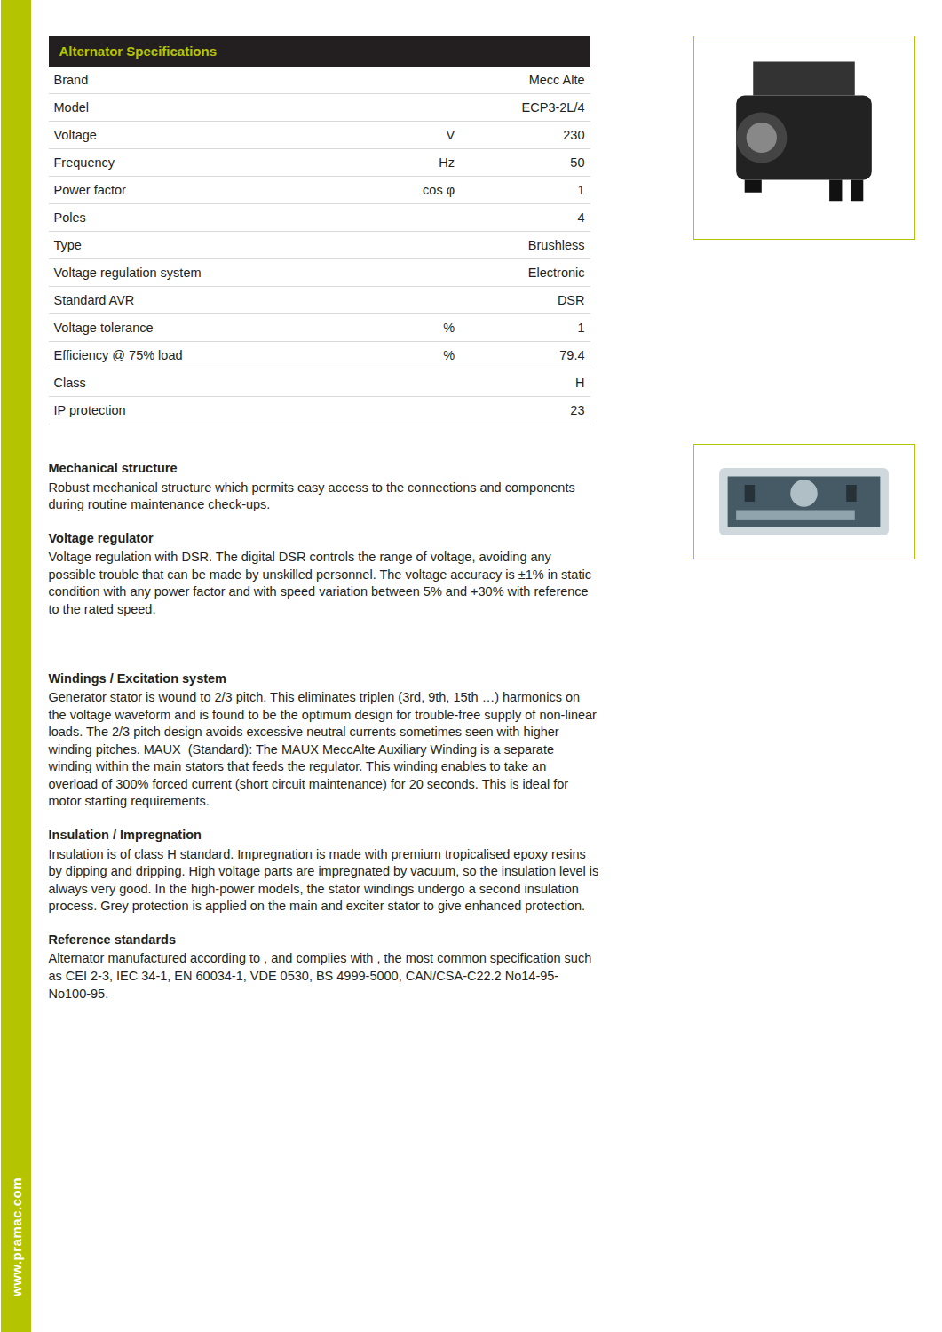www.pramac.com
Alternator Specifications
| Brand | | Mecc Alte |
| Model | | ECP3-2L/4 |
| Voltage | V | 230 |
| Frequency | Hz | 50 |
| Power factor | cos φ | 1 |
| Poles | | 4 |
| Type | | Brushless |
| Voltage regulation system | | Electronic |
| Standard AVR | | DSR |
| Voltage tolerance | % | 1 |
| Efficiency @ 75% load | % | 79.4 |
| Class | | H |
| IP protection | | 23 |
Mechanical structure
Robust mechanical structure which permits easy access to the connections and components during routine maintenance check-ups.
Voltage regulator
Voltage regulation with DSR. The digital DSR controls the range of voltage, avoiding any possible trouble that can be made by unskilled personnel. The voltage accuracy is ±1% in static condition with any power factor and with speed variation between 5% and +30% with reference to the rated speed.
Windings / Excitation system
Generator stator is wound to 2/3 pitch. This eliminates triplen (3rd, 9th, 15th …) harmonics on the voltage waveform and is found to be the optimum design for trouble-free supply of non-linear loads. The 2/3 pitch design avoids excessive neutral currents sometimes seen with higher winding pitches. MAUX (Standard): The MAUX MeccAlte Auxiliary Winding is a separate winding within the main stators that feeds the regulator. This winding enables to take an overload of 300% forced current (short circuit maintenance) for 20 seconds. This is ideal for motor starting requirements.
Insulation / Impregnation
Insulation is of class H standard. Impregnation is made with premium tropicalised epoxy resins by dipping and dripping. High voltage parts are impregnated by vacuum, so the insulation level is always very good. In the high-power models, the stator windings undergo a second insulation process. Grey protection is applied on the main and exciter stator to give enhanced protection.
Reference standards
Alternator manufactured according to , and complies with , the most common specification such as CEI 2-3, IEC 34-1, EN 60034-1, VDE 0530, BS 4999-5000, CAN/CSA-C22.2 No14-95-No100-95.